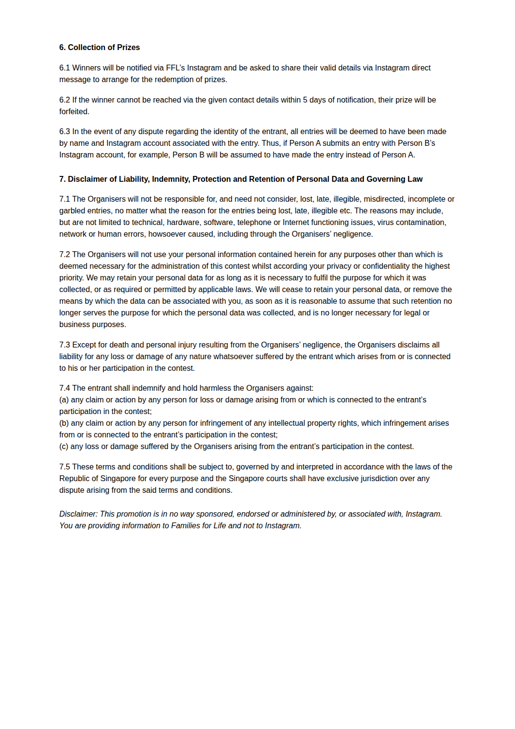6. Collection of Prizes
6.1 Winners will be notified via FFL’s Instagram and be asked to share their valid details via Instagram direct message to arrange for the redemption of prizes.
6.2 If the winner cannot be reached via the given contact details within 5 days of notification, their prize will be forfeited.
6.3 In the event of any dispute regarding the identity of the entrant, all entries will be deemed to have been made by name and Instagram account associated with the entry. Thus, if Person A submits an entry with Person B’s Instagram account, for example, Person B will be assumed to have made the entry instead of Person A.
7. Disclaimer of Liability, Indemnity, Protection and Retention of Personal Data and Governing Law
7.1 The Organisers will not be responsible for, and need not consider, lost, late, illegible, misdirected, incomplete or garbled entries, no matter what the reason for the entries being lost, late, illegible etc. The reasons may include, but are not limited to technical, hardware, software, telephone or Internet functioning issues, virus contamination, network or human errors, howsoever caused, including through the Organisers’ negligence.
7.2 The Organisers will not use your personal information contained herein for any purposes other than which is deemed necessary for the administration of this contest whilst according your privacy or confidentiality the highest priority. We may retain your personal data for as long as it is necessary to fulfil the purpose for which it was collected, or as required or permitted by applicable laws. We will cease to retain your personal data, or remove the means by which the data can be associated with you, as soon as it is reasonable to assume that such retention no longer serves the purpose for which the personal data was collected, and is no longer necessary for legal or business purposes.
7.3 Except for death and personal injury resulting from the Organisers’ negligence, the Organisers disclaims all liability for any loss or damage of any nature whatsoever suffered by the entrant which arises from or is connected to his or her participation in the contest.
7.4 The entrant shall indemnify and hold harmless the Organisers against:
(a) any claim or action by any person for loss or damage arising from or which is connected to the entrant’s participation in the contest;
(b) any claim or action by any person for infringement of any intellectual property rights, which infringement arises from or is connected to the entrant’s participation in the contest;
(c) any loss or damage suffered by the Organisers arising from the entrant’s participation in the contest.
7.5 These terms and conditions shall be subject to, governed by and interpreted in accordance with the laws of the Republic of Singapore for every purpose and the Singapore courts shall have exclusive jurisdiction over any dispute arising from the said terms and conditions.
Disclaimer: This promotion is in no way sponsored, endorsed or administered by, or associated with, Instagram. You are providing information to Families for Life and not to Instagram.